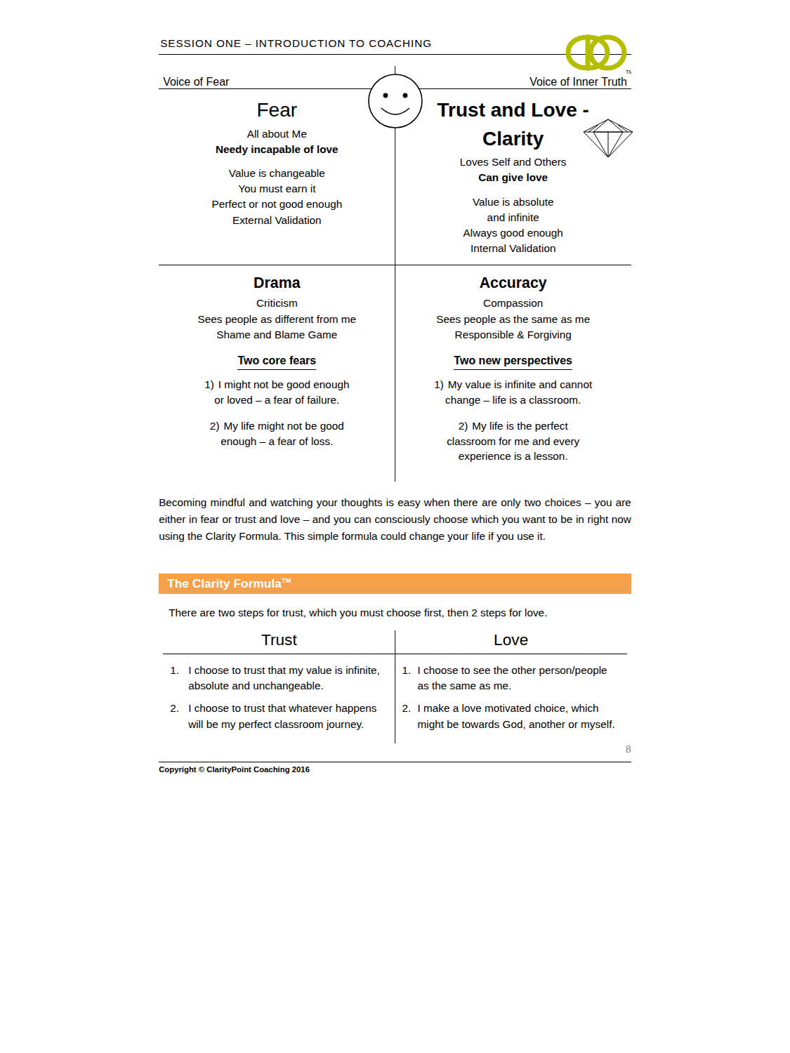SESSION ONE – INTRODUCTION TO COACHING
TM
Voice of Fear
Voice of Inner Truth
Fear
All about Me
Needy incapable of love
Value is changeable
You must earn it
Perfect or not good enough
External Validation
Trust and Love - Clarity
Loves Self and Others
Can give love
Value is absolute
and infinite
Always good enough
Internal Validation
Drama
Criticism
Sees people as different from me
Shame and Blame Game
Two core fears
1) I might not be good enough
or loved – a fear of failure.
2) My life might not be good
enough – a fear of loss.
Accuracy
Compassion
Sees people as the same as me
Responsible & Forgiving
Two new perspectives
1) My value is infinite and cannot
change – life is a classroom.
2) My life is the perfect
classroom for me and every
experience is a lesson.
Becoming mindful and watching your thoughts is easy when there are only two choices – you are either in fear or trust and love – and you can consciously choose which you want to be in right now using the Clarity Formula. This simple formula could change your life if you use it.
The Clarity FormulaTM
There are two steps for trust, which you must choose first, then 2 steps for love.
Trust
Love
1. I choose to trust that my value is infinite, absolute and unchangeable.
2. I choose to trust that whatever happens will be my perfect classroom journey.
1. I choose to see the other person/people as the same as me.
2. I make a love motivated choice, which might be towards God, another or myself.
8
Copyright © ClarityPoint Coaching 2016